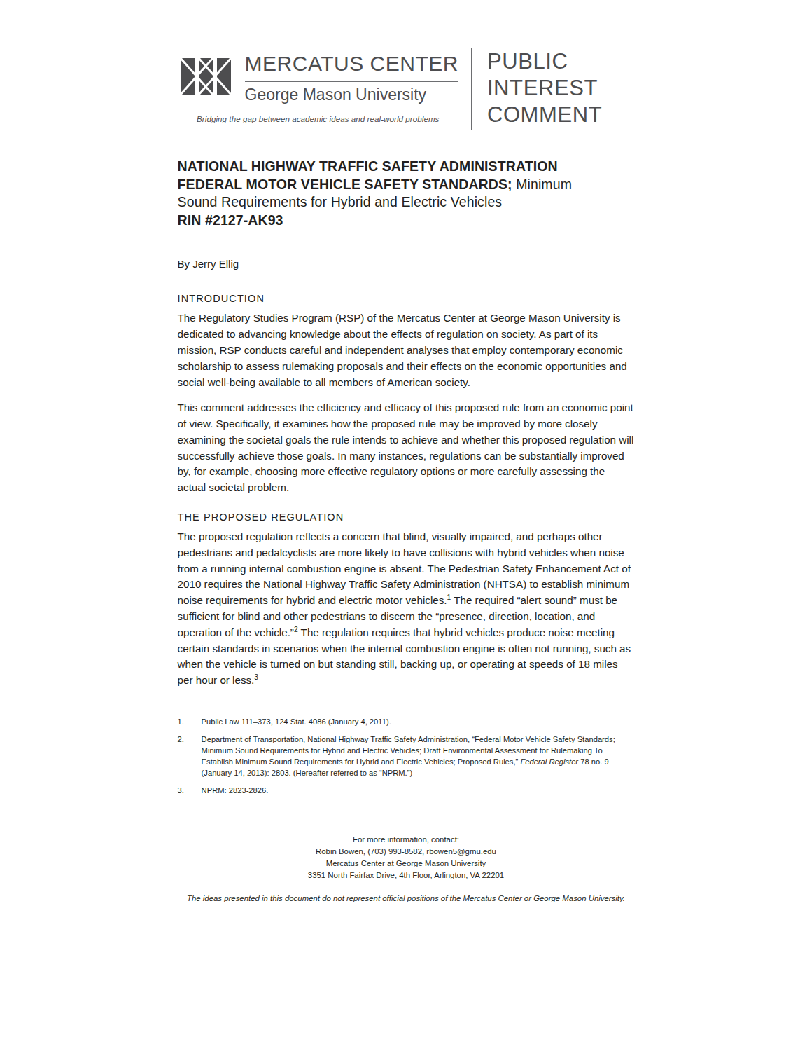MERCATUS CENTER
George Mason University
Bridging the gap between academic ideas and real-world problems
PUBLIC
INTEREST
COMMENT
NATIONAL HIGHWAY TRAFFIC SAFETY ADMINISTRATION
FEDERAL MOTOR VEHICLE SAFETY STANDARDS; Minimum
Sound Requirements for Hybrid and Electric Vehicles
RIN #2127-AK93
By Jerry Ellig
Introduction
The Regulatory Studies Program (RSP) of the Mercatus Center at George Mason University is dedicated to advancing knowledge about the effects of regulation on society. As part of its mission, RSP conducts careful and independent analyses that employ contemporary economic scholarship to assess rulemaking proposals and their effects on the economic opportunities and social well-being available to all members of American society.
This comment addresses the efficiency and efficacy of this proposed rule from an economic point of view. Specifically, it examines how the proposed rule may be improved by more closely examining the societal goals the rule intends to achieve and whether this proposed regulation will successfully achieve those goals. In many instances, regulations can be substantially improved by, for example, choosing more effective regulatory options or more carefully assessing the actual societal problem.
The Proposed Regulation
The proposed regulation reflects a concern that blind, visually impaired, and perhaps other pedestrians and pedalcyclists are more likely to have collisions with hybrid vehicles when noise from a running internal combustion engine is absent. The Pedestrian Safety Enhancement Act of 2010 requires the National Highway Traffic Safety Administration (NHTSA) to establish minimum noise requirements for hybrid and electric motor vehicles.1 The required “alert sound” must be sufficient for blind and other pedestrians to discern the “presence, direction, location, and operation of the vehicle.”2 The regulation requires that hybrid vehicles produce noise meeting certain standards in scenarios when the internal combustion engine is often not running, such as when the vehicle is turned on but standing still, backing up, or operating at speeds of 18 miles per hour or less.3
1. Public Law 111–373, 124 Stat. 4086 (January 4, 2011).
2. Department of Transportation, National Highway Traffic Safety Administration, “Federal Motor Vehicle Safety Standards; Minimum Sound Requirements for Hybrid and Electric Vehicles; Draft Environmental Assessment for Rulemaking To Establish Minimum Sound Requirements for Hybrid and Electric Vehicles; Proposed Rules,” Federal Register 78 no. 9 (January 14, 2013): 2803. (Hereafter referred to as “NPRM.”)
3. NPRM: 2823-2826.
For more information, contact:
Robin Bowen, (703) 993-8582, rbowen5@gmu.edu
Mercatus Center at George Mason University
3351 North Fairfax Drive, 4th Floor, Arlington, VA 22201
The ideas presented in this document do not represent official positions of the Mercatus Center or George Mason University.